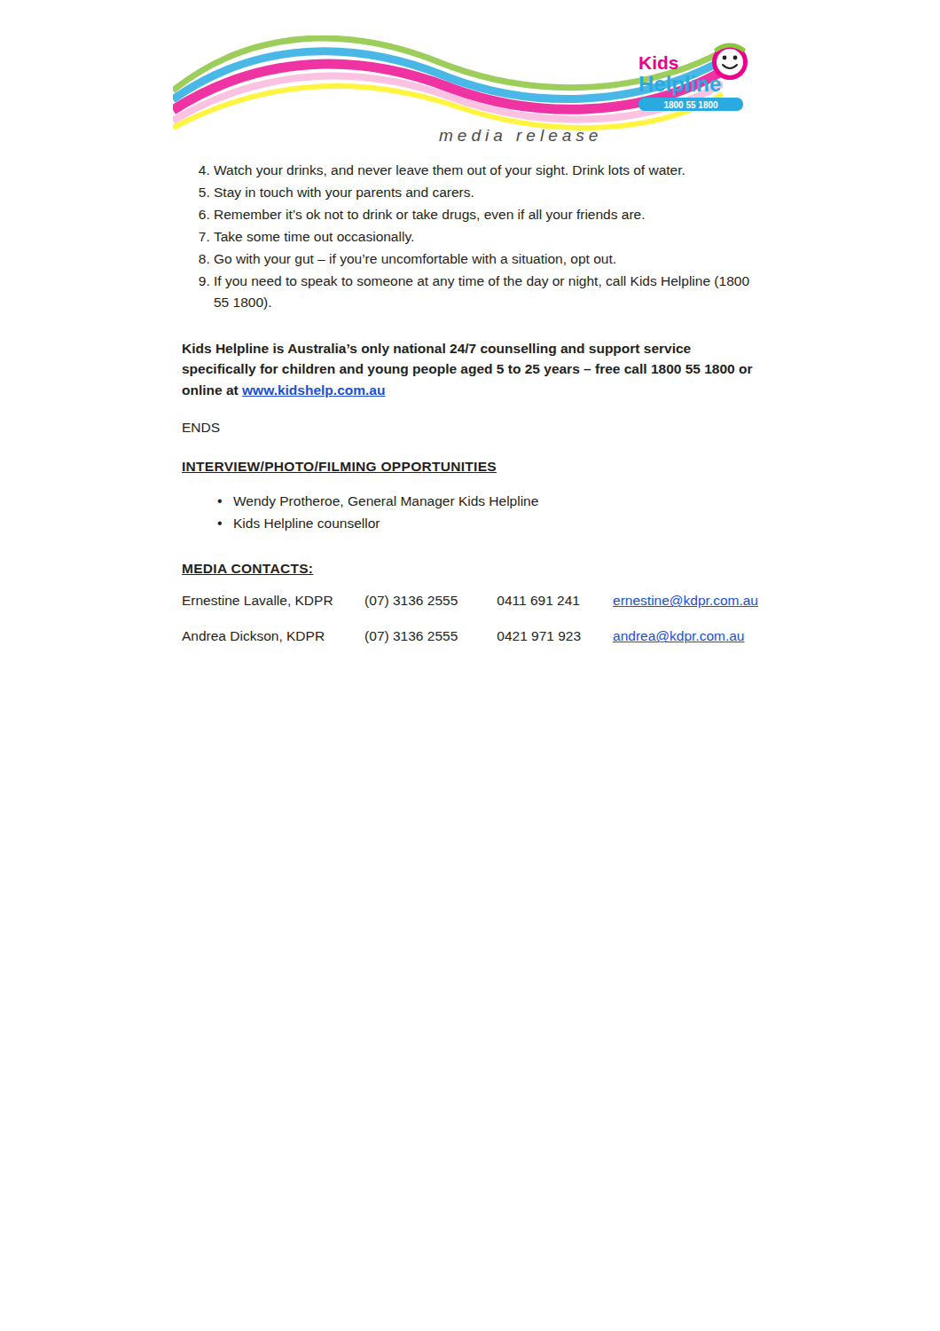media release
Kids Helpline 1800 55 1800
Watch your drinks, and never leave them out of your sight. Drink lots of water.
Stay in touch with your parents and carers.
Remember it’s ok not to drink or take drugs, even if all your friends are.
Take some time out occasionally.
Go with your gut – if you’re uncomfortable with a situation, opt out.
If you need to speak to someone at any time of the day or night, call Kids Helpline (1800 55 1800).
Kids Helpline is Australia’s only national 24/7 counselling and support service specifically for children and young people aged 5 to 25 years – free call 1800 55 1800 or online at www.kidshelp.com.au
ENDS
INTERVIEW/PHOTO/FILMING OPPORTUNITIES
Wendy Protheroe, General Manager Kids Helpline
Kids Helpline counsellor
MEDIA CONTACTS:
| Ernestine Lavalle, KDPR | (07) 3136 2555 | 0411 691 241 | ernestine@kdpr.com.au |
| Andrea Dickson, KDPR | (07) 3136 2555 | 0421 971 923 | andrea@kdpr.com.au |